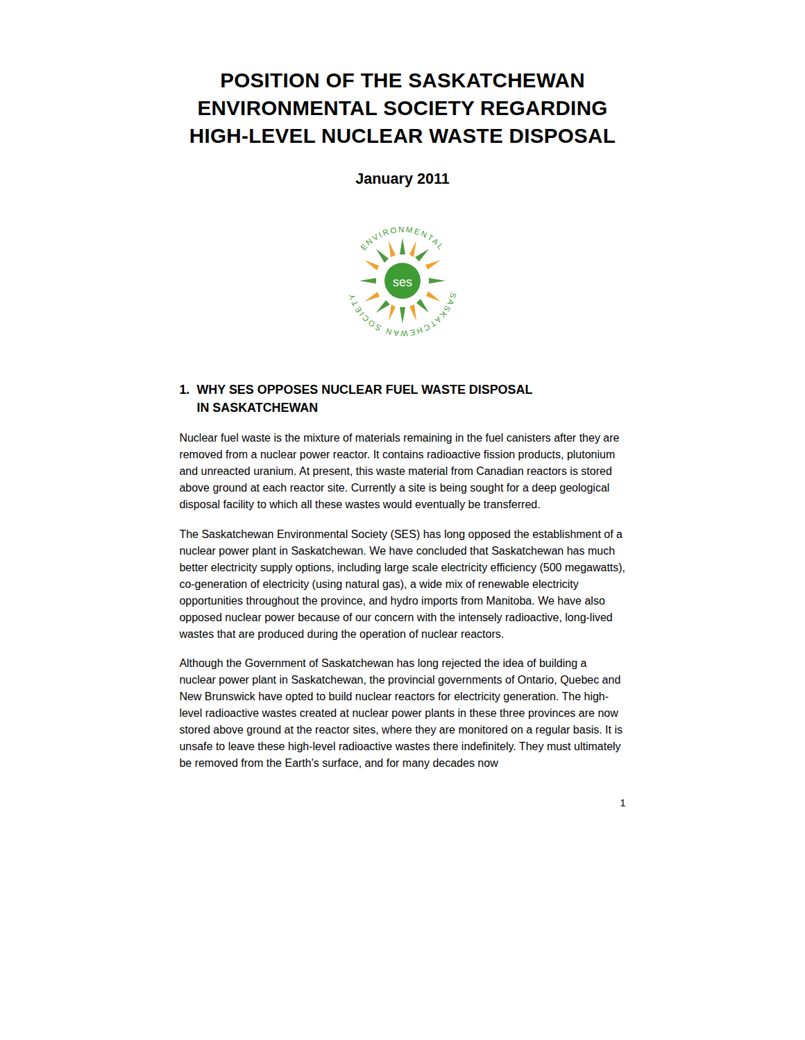POSITION OF THE SASKATCHEWAN
ENVIRONMENTAL SOCIETY REGARDING
HIGH-LEVEL NUCLEAR WASTE DISPOSAL
January 2011
ses ENVIRONMENTAL SASKATCHEWAN SOCIETY
1. WHY SES OPPOSES NUCLEAR FUEL WASTE DISPOSALIN SASKATCHEWAN
Nuclear fuel waste is the mixture of materials remaining in the fuel canisters after they are removed from a nuclear power reactor. It contains radioactive fission products, plutonium and unreacted uranium. At present, this waste material from Canadian reactors is stored above ground at each reactor site. Currently a site is being sought for a deep geological disposal facility to which all these wastes would eventually be transferred.
The Saskatchewan Environmental Society (SES) has long opposed the establishment of a nuclear power plant in Saskatchewan. We have concluded that Saskatchewan has much better electricity supply options, including large scale electricity efficiency (500 megawatts), co-generation of electricity (using natural gas), a wide mix of renewable electricity opportunities throughout the province, and hydro imports from Manitoba. We have also opposed nuclear power because of our concern with the intensely radioactive, long-lived wastes that are produced during the operation of nuclear reactors.
Although the Government of Saskatchewan has long rejected the idea of building a nuclear power plant in Saskatchewan, the provincial governments of Ontario, Quebec and New Brunswick have opted to build nuclear reactors for electricity generation. The high-level radioactive wastes created at nuclear power plants in these three provinces are now stored above ground at the reactor sites, where they are monitored on a regular basis. It is unsafe to leave these high-level radioactive wastes there indefinitely. They must ultimately be removed from the Earth's surface, and for many decades now
1